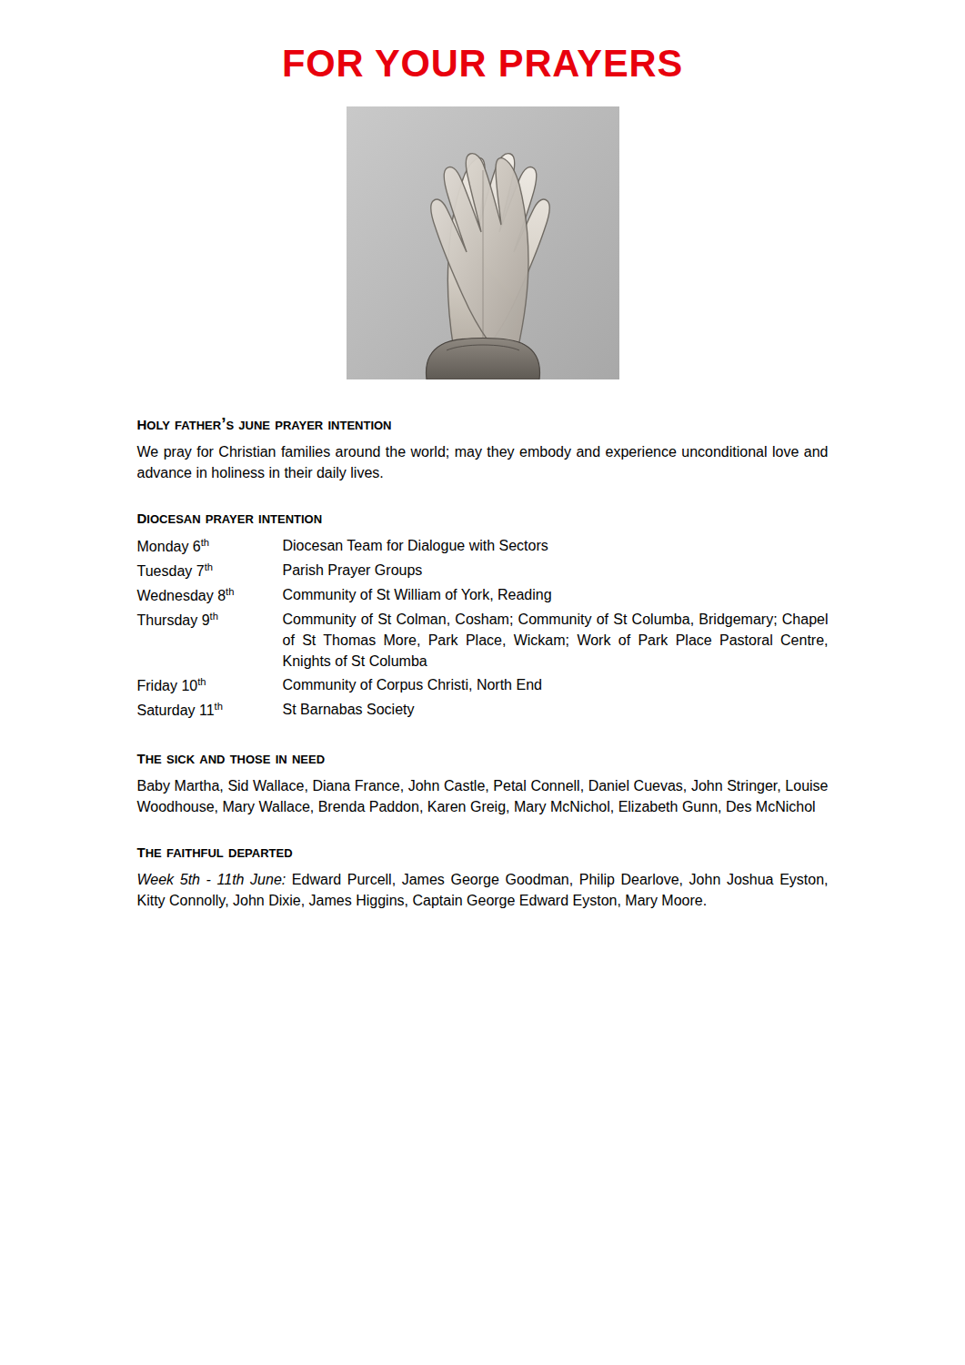FOR YOUR PRAYERS
Holy Father’s June Prayer Intention
We pray for Christian families around the world; may they embody and experience unconditional love and advance in holiness in their daily lives.
Diocesan Prayer Intention
| Monday 6 th | Diocesan Team for Dialogue with Sectors |
| Tuesday 7 th | Parish Prayer Groups |
| Wednesday 8 th | Community of St William of York, Reading |
| Thursday 9 th | Community of St Colman, Cosham; Community of St Columba, Bridgemary; Chapel of St Thomas More, Park Place, Wickam; Work of Park Place Pastoral Centre, Knights of St Columba |
| Friday 10 th | Community of Corpus Christi, North End |
| Saturday 11 th | St Barnabas Society |
The Sick and Those in Need
Baby Martha, Sid Wallace, Diana France, John Castle, Petal Connell, Daniel Cuevas, John Stringer, Louise Woodhouse, Mary Wallace, Brenda Paddon, Karen Greig, Mary McNichol, Elizabeth Gunn, Des McNichol
The Faithful Departed
Week 5th - 11th June: Edward Purcell, James George Goodman, Philip Dearlove, John Joshua Eyston, Kitty Connolly, John Dixie, James Higgins, Captain George Edward Eyston, Mary Moore.